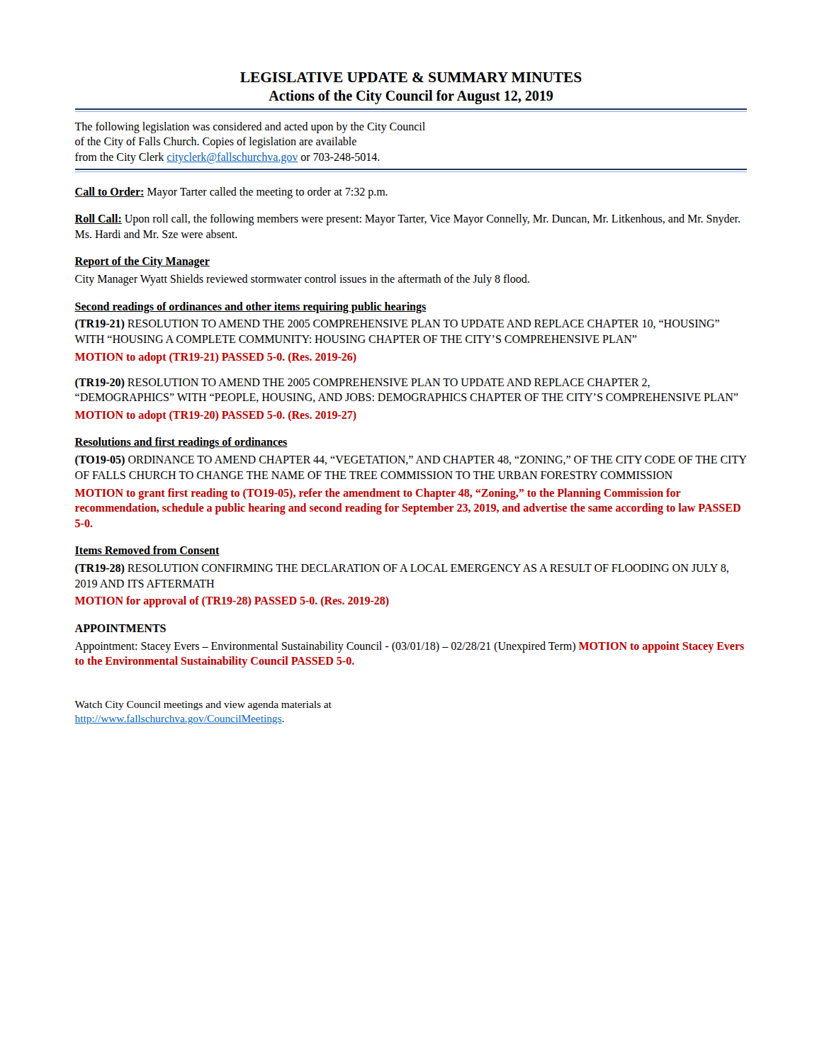LEGISLATIVE UPDATE & SUMMARY MINUTES Actions of the City Council for August 12, 2019
The following legislation was considered and acted upon by the City Council
of the City of Falls Church. Copies of legislation are available
from the City Clerk cityclerk@fallschurchva.gov or 703-248-5014.
Call to Order: Mayor Tarter called the meeting to order at 7:32 p.m.
Roll Call: Upon roll call, the following members were present: Mayor Tarter, Vice Mayor Connelly, Mr. Duncan, Mr. Litkenhous, and Mr. Snyder. Ms. Hardi and Mr. Sze were absent.
Report of the City Manager
City Manager Wyatt Shields reviewed stormwater control issues in the aftermath of the July 8 flood.
Second readings of ordinances and other items requiring public hearings
(TR19-21) RESOLUTION TO AMEND THE 2005 COMPREHENSIVE PLAN TO UPDATE AND REPLACE CHAPTER 10, “HOUSING” WITH “HOUSING A COMPLETE COMMUNITY: HOUSING CHAPTER OF THE CITY’S COMPREHENSIVE PLAN”
MOTION to adopt (TR19-21) PASSED 5-0. (Res. 2019-26)
(TR19-20) RESOLUTION TO AMEND THE 2005 COMPREHENSIVE PLAN TO UPDATE AND REPLACE CHAPTER 2, “DEMOGRAPHICS” WITH “PEOPLE, HOUSING, AND JOBS: DEMOGRAPHICS CHAPTER OF THE CITY’S COMPREHENSIVE PLAN”
MOTION to adopt (TR19-20) PASSED 5-0. (Res. 2019-27)
Resolutions and first readings of ordinances
(TO19-05) ORDINANCE TO AMEND CHAPTER 44, “VEGETATION,” AND CHAPTER 48, “ZONING,” OF THE CITY CODE OF THE CITY OF FALLS CHURCH TO CHANGE THE NAME OF THE TREE COMMISSION TO THE URBAN FORESTRY COMMISSION
MOTION to grant first reading to (TO19-05), refer the amendment to Chapter 48, “Zoning,” to the Planning Commission for recommendation, schedule a public hearing and second reading for September 23, 2019, and advertise the same according to law PASSED 5-0.
Items Removed from Consent
(TR19-28) RESOLUTION CONFIRMING THE DECLARATION OF A LOCAL EMERGENCY AS A RESULT OF FLOODING ON JULY 8, 2019 AND ITS AFTERMATH
MOTION for approval of (TR19-28) PASSED 5-0. (Res. 2019-28)
APPOINTMENTS
Appointment: Stacey Evers – Environmental Sustainability Council - (03/01/18) – 02/28/21 (Unexpired Term) MOTION to appoint Stacey Evers to the Environmental Sustainability Council PASSED 5-0.
Watch City Council meetings and view agenda materials at
http://www.fallschurchva.gov/CouncilMeetings.